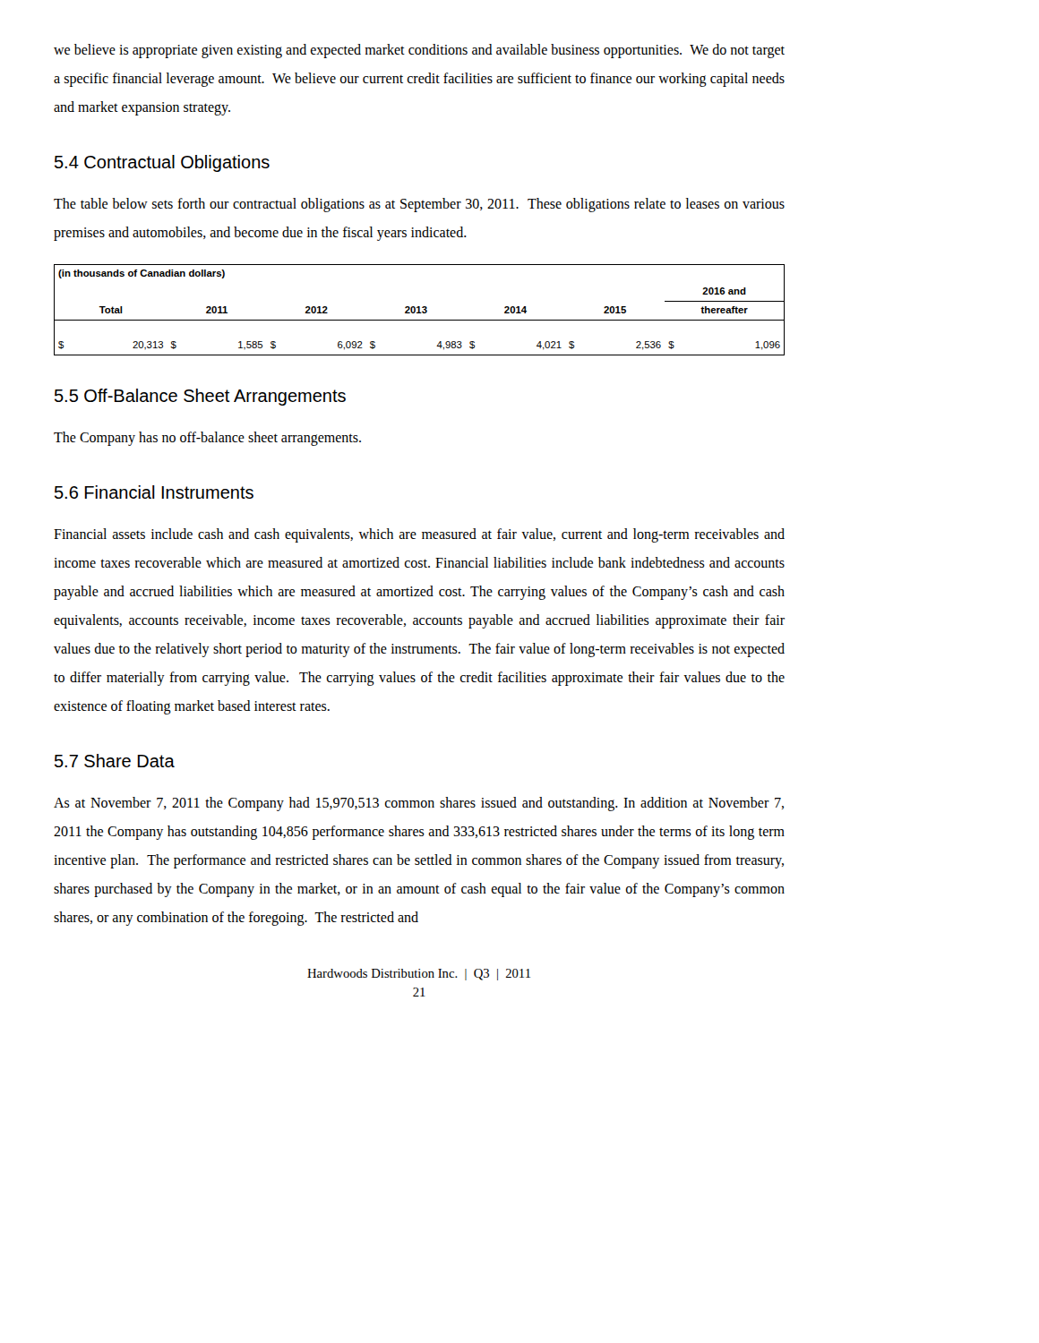we believe is appropriate given existing and expected market conditions and available business opportunities. We do not target a specific financial leverage amount. We believe our current credit facilities are sufficient to finance our working capital needs and market expansion strategy.
5.4 Contractual Obligations
The table below sets forth our contractual obligations as at September 30, 2011. These obligations relate to leases on various premises and automobiles, and become due in the fiscal years indicated.
| (in thousands of Canadian dollars) |
| | 2016 and |
| Total | 2011 | 2012 | 2013 | 2014 | 2015 | thereafter |
| $ | 20,313 | $ | 1,585 | $ | 6,092 | $ | 4,983 | $ | 4,021 | $ | 2,536 | $ | 1,096 |
5.5 Off-Balance Sheet Arrangements
The Company has no off-balance sheet arrangements.
5.6 Financial Instruments
Financial assets include cash and cash equivalents, which are measured at fair value, current and long-term receivables and income taxes recoverable which are measured at amortized cost. Financial liabilities include bank indebtedness and accounts payable and accrued liabilities which are measured at amortized cost. The carrying values of the Company’s cash and cash equivalents, accounts receivable, income taxes recoverable, accounts payable and accrued liabilities approximate their fair values due to the relatively short period to maturity of the instruments. The fair value of long-term receivables is not expected to differ materially from carrying value. The carrying values of the credit facilities approximate their fair values due to the existence of floating market based interest rates.
5.7 Share Data
As at November 7, 2011 the Company had 15,970,513 common shares issued and outstanding. In addition at November 7, 2011 the Company has outstanding 104,856 performance shares and 333,613 restricted shares under the terms of its long term incentive plan. The performance and restricted shares can be settled in common shares of the Company issued from treasury, shares purchased by the Company in the market, or in an amount of cash equal to the fair value of the Company’s common shares, or any combination of the foregoing. The restricted and
Hardwoods Distribution Inc. | Q3 | 2011
21